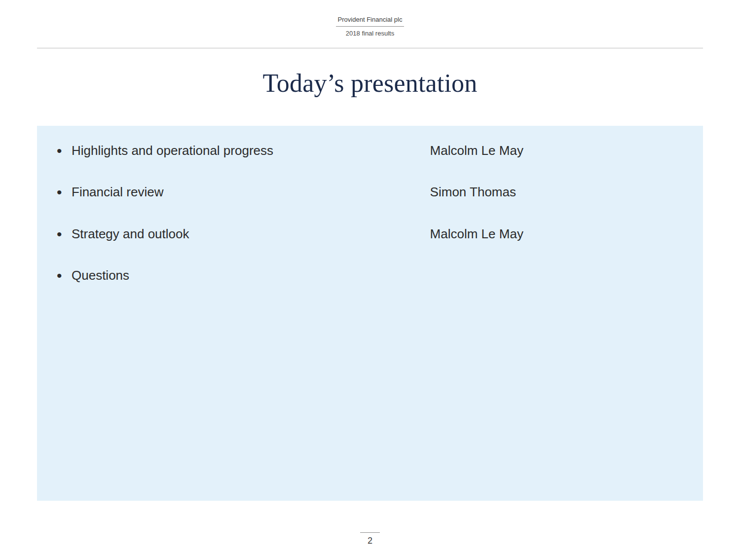Provident Financial plc 2018 final results
Today’s presentation
| Highlights and operational progress Financial review Strategy and outlook Questions | Malcolm Le May Simon Thomas Malcolm Le May |
2